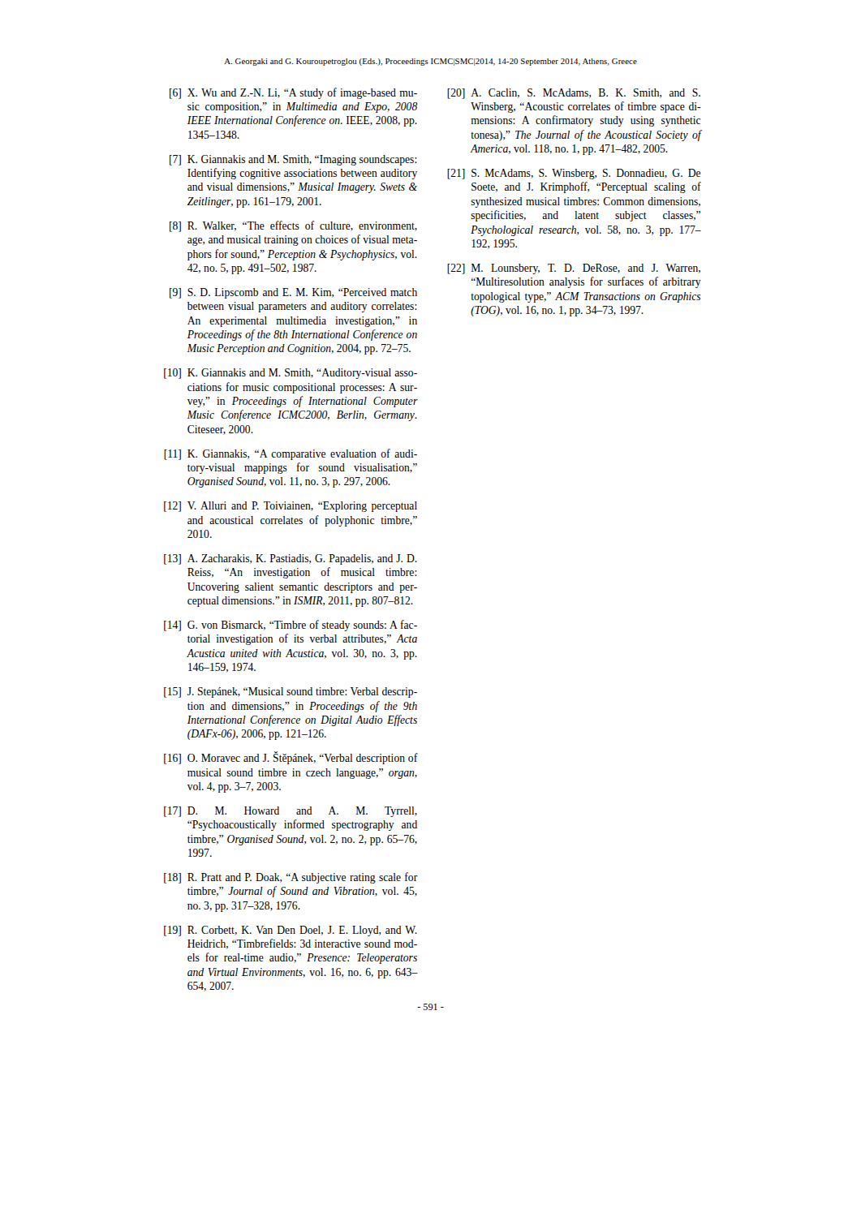A. Georgaki and G. Kouroupetroglou (Eds.), Proceedings ICMC|SMC|2014, 14-20 September 2014, Athens, Greece
[6] X. Wu and Z.-N. Li, “A study of image-based music composition,” in Multimedia and Expo, 2008 IEEE International Conference on. IEEE, 2008, pp. 1345–1348.
[7] K. Giannakis and M. Smith, “Imaging soundscapes: Identifying cognitive associations between auditory and visual dimensions,” Musical Imagery. Swets & Zeitlinger, pp. 161–179, 2001.
[8] R. Walker, “The effects of culture, environment, age, and musical training on choices of visual metaphors for sound,” Perception & Psychophysics, vol. 42, no. 5, pp. 491–502, 1987.
[9] S. D. Lipscomb and E. M. Kim, “Perceived match between visual parameters and auditory correlates: An experimental multimedia investigation,” in Proceedings of the 8th International Conference on Music Perception and Cognition, 2004, pp. 72–75.
[10] K. Giannakis and M. Smith, “Auditory-visual associations for music compositional processes: A survey,” in Proceedings of International Computer Music Conference ICMC2000, Berlin, Germany. Citeseer, 2000.
[11] K. Giannakis, “A comparative evaluation of auditory-visual mappings for sound visualisation,” Organised Sound, vol. 11, no. 3, p. 297, 2006.
[12] V. Alluri and P. Toiviainen, “Exploring perceptual and acoustical correlates of polyphonic timbre,” 2010.
[13] A. Zacharakis, K. Pastiadis, G. Papadelis, and J. D. Reiss, “An investigation of musical timbre: Uncovering salient semantic descriptors and perceptual dimensions.” in ISMIR, 2011, pp. 807–812.
[14] G. von Bismarck, “Timbre of steady sounds: A factorial investigation of its verbal attributes,” Acta Acustica united with Acustica, vol. 30, no. 3, pp. 146–159, 1974.
[15] J. Stepánek, “Musical sound timbre: Verbal description and dimensions,” in Proceedings of the 9th International Conference on Digital Audio Effects (DAFx-06), 2006, pp. 121–126.
[16] O. Moravec and J. Štěpánek, “Verbal description of musical sound timbre in czech language,” organ, vol. 4, pp. 3–7, 2003.
[17] D. M. Howard and A. M. Tyrrell, “Psychoacoustically informed spectrography and timbre,” Organised Sound, vol. 2, no. 2, pp. 65–76, 1997.
[18] R. Pratt and P. Doak, “A subjective rating scale for timbre,” Journal of Sound and Vibration, vol. 45, no. 3, pp. 317–328, 1976.
[19] R. Corbett, K. Van Den Doel, J. E. Lloyd, and W. Heidrich, “Timbrefields: 3d interactive sound models for real-time audio,” Presence: Teleoperators and Virtual Environments, vol. 16, no. 6, pp. 643–654, 2007.
[20] A. Caclin, S. McAdams, B. K. Smith, and S. Winsberg, “Acoustic correlates of timbre space dimensions: A confirmatory study using synthetic tonesa),” The Journal of the Acoustical Society of America, vol. 118, no. 1, pp. 471–482, 2005.
[21] S. McAdams, S. Winsberg, S. Donnadieu, G. De Soete, and J. Krimphoff, “Perceptual scaling of synthesized musical timbres: Common dimensions, specificities, and latent subject classes,” Psychological research, vol. 58, no. 3, pp. 177–192, 1995.
[22] M. Lounsbery, T. D. DeRose, and J. Warren, “Multiresolution analysis for surfaces of arbitrary topological type,” ACM Transactions on Graphics (TOG), vol. 16, no. 1, pp. 34–73, 1997.
- 591 -